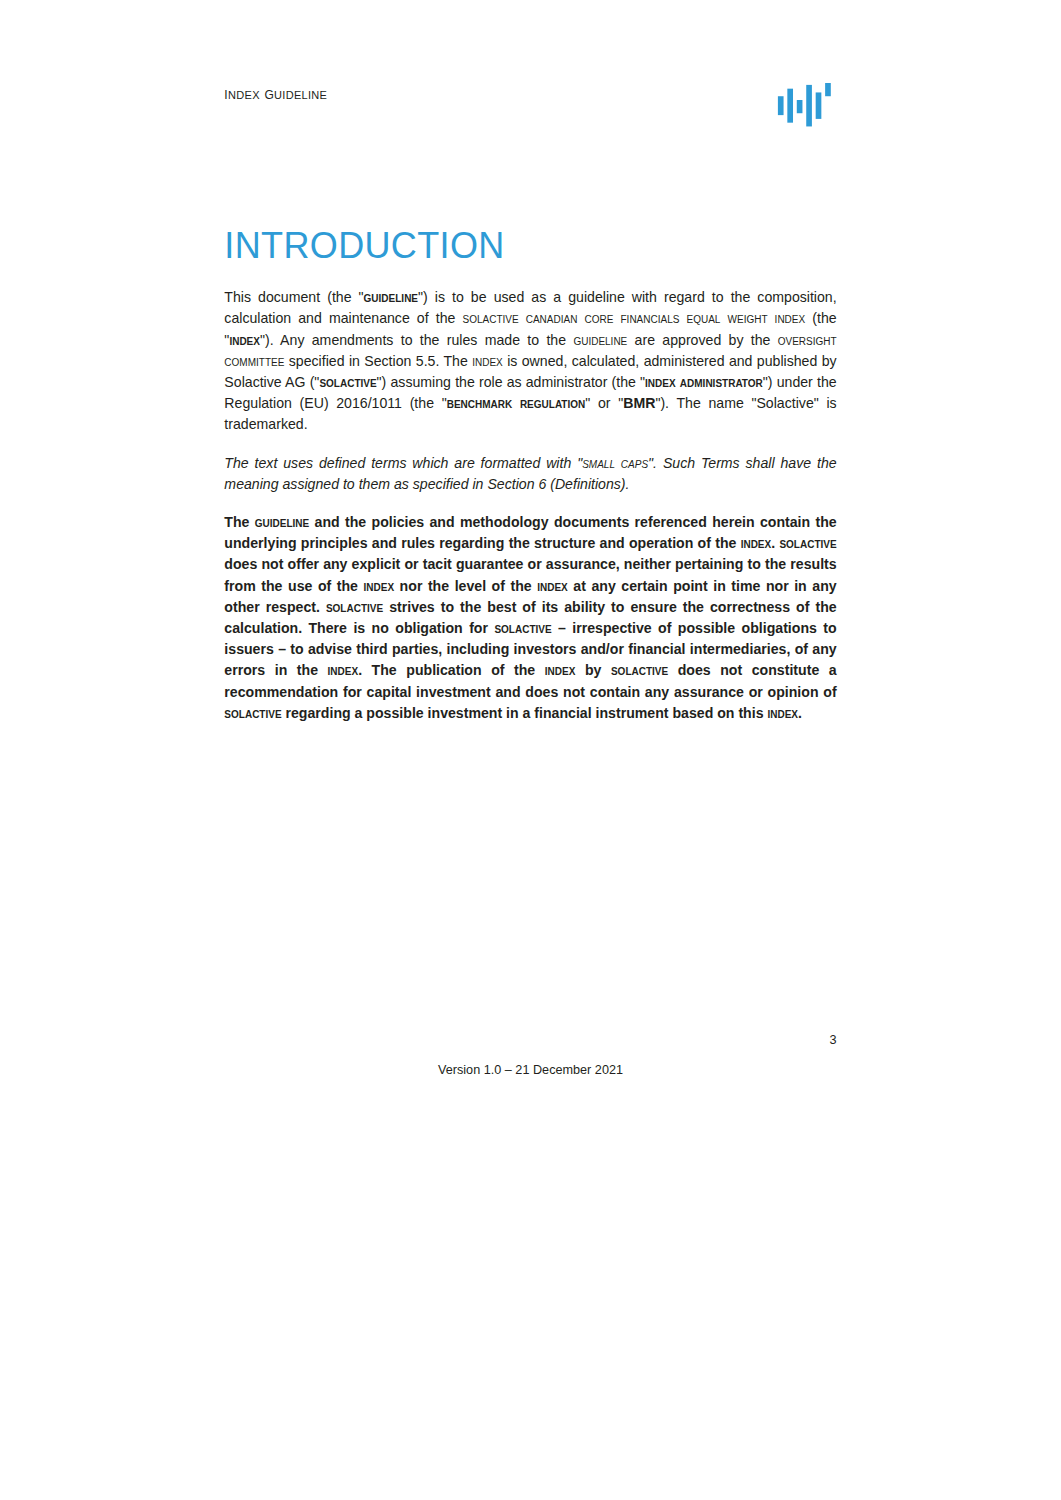Index Guideline
INTRODUCTION
This document (the "Guideline") is to be used as a guideline with regard to the composition, calculation and maintenance of the Solactive Canadian Core Financials Equal Weight Index (the "Index"). Any amendments to the rules made to the Guideline are approved by the Oversight Committee specified in Section 5.5. The Index is owned, calculated, administered and published by Solactive AG ("Solactive") assuming the role as administrator (the "Index Administrator") under the Regulation (EU) 2016/1011 (the "Benchmark Regulation" or "BMR"). The name "Solactive" is trademarked.
The text uses defined terms which are formatted with "Small Caps". Such Terms shall have the meaning assigned to them as specified in Section 6 (Definitions).
The Guideline and the policies and methodology documents referenced herein contain the underlying principles and rules regarding the structure and operation of the Index. Solactive does not offer any explicit or tacit guarantee or assurance, neither pertaining to the results from the use of the Index nor the level of the Index at any certain point in time nor in any other respect. Solactive strives to the best of its ability to ensure the correctness of the calculation. There is no obligation for Solactive – irrespective of possible obligations to issuers – to advise third parties, including investors and/or financial intermediaries, of any errors in the Index. The publication of the Index by Solactive does not constitute a recommendation for capital investment and does not contain any assurance or opinion of Solactive regarding a possible investment in a financial instrument based on this Index.
3
Version 1.0 – 21 December 2021